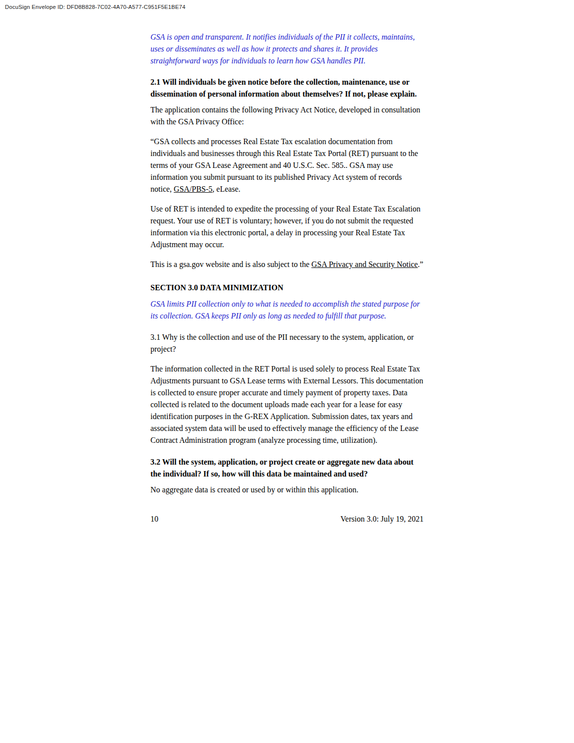DocuSign Envelope ID: DFD8B828-7C02-4A70-A577-C951F5E1BE74
GSA is open and transparent. It notifies individuals of the PII it collects, maintains, uses or disseminates as well as how it protects and shares it. It provides straightforward ways for individuals to learn how GSA handles PII.
2.1 Will individuals be given notice before the collection, maintenance, use or dissemination of personal information about themselves? If not, please explain.
The application contains the following Privacy Act Notice, developed in consultation with the GSA Privacy Office:
“GSA collects and processes Real Estate Tax escalation documentation from individuals and businesses through this Real Estate Tax Portal (RET) pursuant to the terms of your GSA Lease Agreement and 40 U.S.C. Sec. 585.. GSA may use information you submit pursuant to its published Privacy Act system of records notice, GSA/PBS-5, eLease.
Use of RET is intended to expedite the processing of your Real Estate Tax Escalation request. Your use of RET is voluntary; however, if you do not submit the requested information via this electronic portal, a delay in processing your Real Estate Tax Adjustment may occur.
This is a gsa.gov website and is also subject to the GSA Privacy and Security Notice.”
SECTION 3.0 DATA MINIMIZATION
GSA limits PII collection only to what is needed to accomplish the stated purpose for its collection. GSA keeps PII only as long as needed to fulfill that purpose.
3.1 Why is the collection and use of the PII necessary to the system, application, or project?
The information collected in the RET Portal is used solely to process Real Estate Tax Adjustments pursuant to GSA Lease terms with External Lessors. This documentation is collected to ensure proper accurate and timely payment of property taxes. Data collected is related to the document uploads made each year for a lease for easy identification purposes in the G-REX Application. Submission dates, tax years and associated system data will be used to effectively manage the efficiency of the Lease Contract Administration program (analyze processing time, utilization).
3.2 Will the system, application, or project create or aggregate new data about the individual? If so, how will this data be maintained and used?
No aggregate data is created or used by or within this application.
10 Version 3.0: July 19, 2021